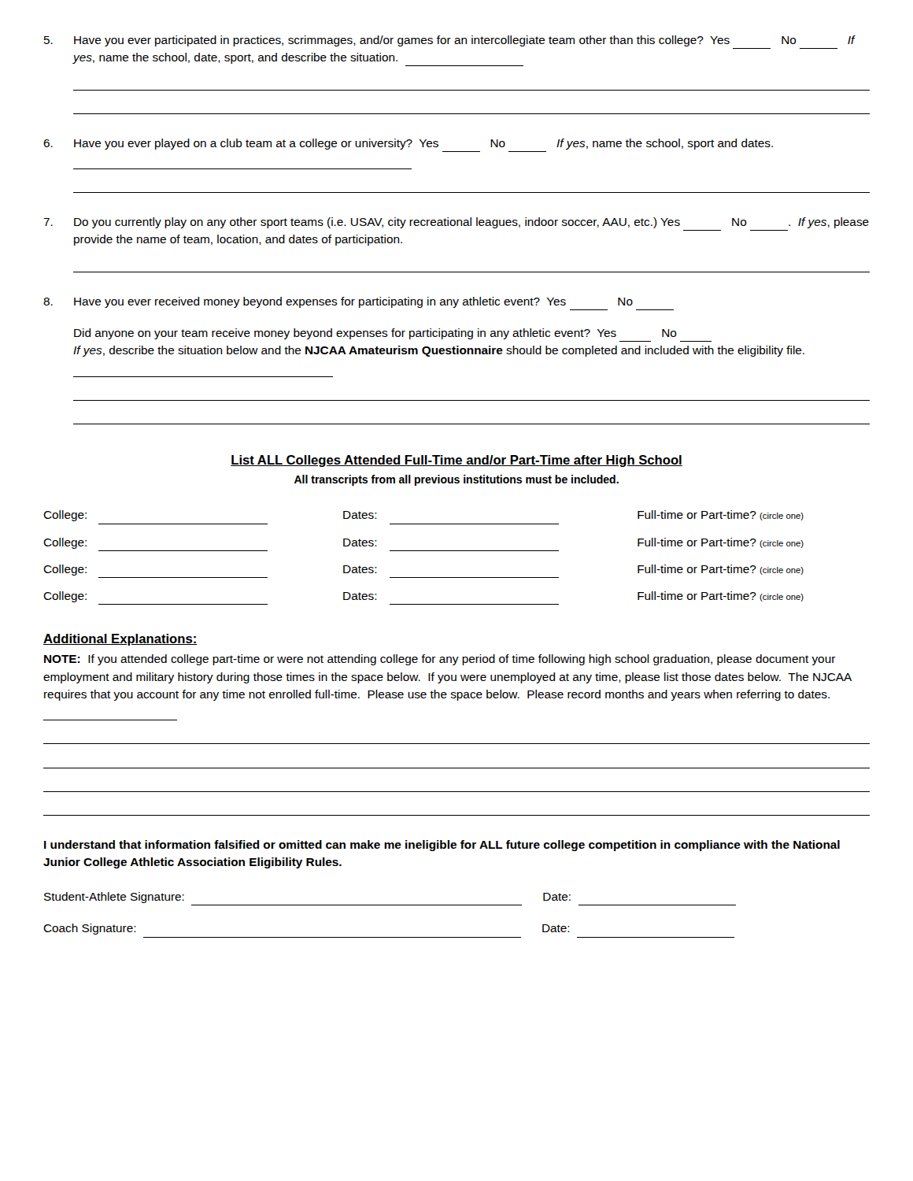5. Have you ever participated in practices, scrimmages, and/or games for an intercollegiate team other than this college? Yes No If yes, name the school, date, sport, and describe the situation.
6. Have you ever played on a club team at a college or university? Yes No If yes, name the school, sport and dates.
7. Do you currently play on any other sport teams (i.e. USAV, city recreational leagues, indoor soccer, AAU, etc.) Yes No . If yes, please provide the name of team, location, and dates of participation.
8. Have you ever received money beyond expenses for participating in any athletic event? Yes No
Did anyone on your team receive money beyond expenses for participating in any athletic event? Yes No
If yes, describe the situation below and the NJCAA Amateurism Questionnaire should be completed and included with the eligibility file.
List ALL Colleges Attended Full-Time and/or Part-Time after High School
All transcripts from all previous institutions must be included.
| College: | | Dates: | | Full-time or Part-time? (circle one) |
| College: | | Dates: | | Full-time or Part-time? (circle one) |
| College: | | Dates: | | Full-time or Part-time? (circle one) |
| College: | | Dates: | | Full-time or Part-time? (circle one) |
Additional Explanations:
NOTE: If you attended college part-time or were not attending college for any period of time following high school graduation, please document your employment and military history during those times in the space below. If you were unemployed at any time, please list those dates below. The NJCAA requires that you account for any time not enrolled full-time. Please use the space below. Please record months and years when referring to dates.
I understand that information falsified or omitted can make me ineligible for ALL future college competition in compliance with the National Junior College Athletic Association Eligibility Rules.
Student-Athlete Signature: Date:
Coach Signature: Date: